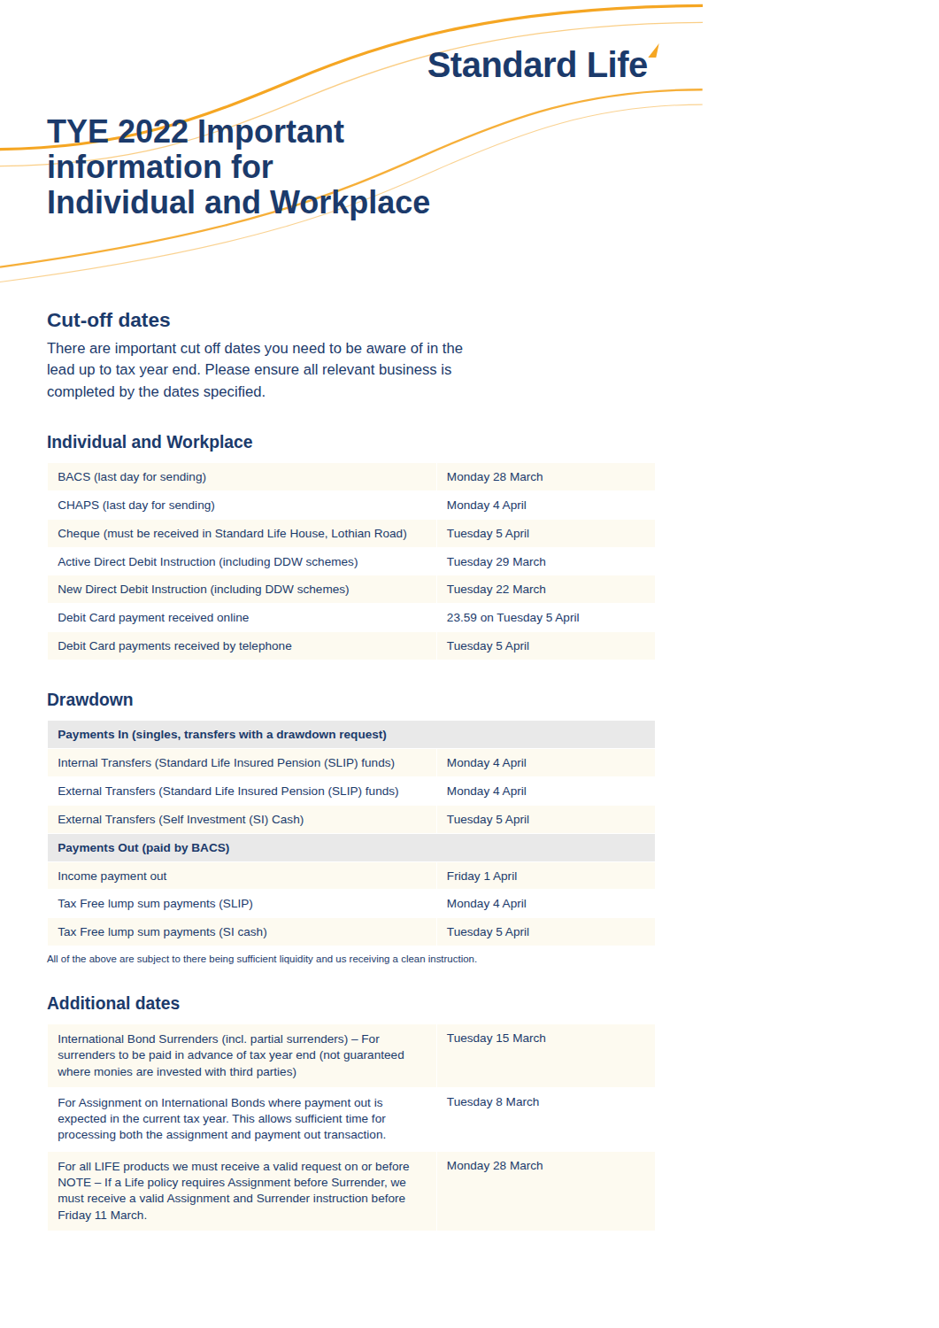Standard Life
TYE 2022 Important information for
Individual and Workplace
Cut-off dates
There are important cut off dates you need to be aware of in the lead up to tax year end. Please ensure all relevant business is completed by the dates specified.
Individual and Workplace
| BACS (last day for sending) | Monday 28 March |
| CHAPS (last day for sending) | Monday 4 April |
| Cheque (must be received in Standard Life House, Lothian Road) | Tuesday 5 April |
| Active Direct Debit Instruction (including DDW schemes) | Tuesday 29 March |
| New Direct Debit Instruction (including DDW schemes) | Tuesday 22 March |
| Debit Card payment received online | 23.59 on Tuesday 5 April |
| Debit Card payments received by telephone | Tuesday 5 April |
Drawdown
| Payments In (singles, transfers with a drawdown request) |
| --- |
| Internal Transfers (Standard Life Insured Pension (SLIP) funds) | Monday 4 April |
| External Transfers (Standard Life Insured Pension (SLIP) funds) | Monday 4 April |
| External Transfers (Self Investment (SI) Cash) | Tuesday 5 April |
| Payments Out (paid by BACS) |
| Income payment out | Friday 1 April |
| Tax Free lump sum payments (SLIP) | Monday 4 April |
| Tax Free lump sum payments (SI cash) | Tuesday 5 April |
All of the above are subject to there being sufficient liquidity and us receiving a clean instruction.
Additional dates
| International Bond Surrenders (incl. partial surrenders) – For surrenders to be paid in advance of tax year end (not guaranteed where monies are invested with third parties) | Tuesday 15 March |
| For Assignment on International Bonds where payment out is expected in the current tax year. This allows sufficient time for processing both the assignment and payment out transaction. | Tuesday 8 March |
| For all LIFE products we must receive a valid request on or before NOTE – If a Life policy requires Assignment before Surrender, we must receive a valid Assignment and Surrender instruction before Friday 11 March. | Monday 28 March |